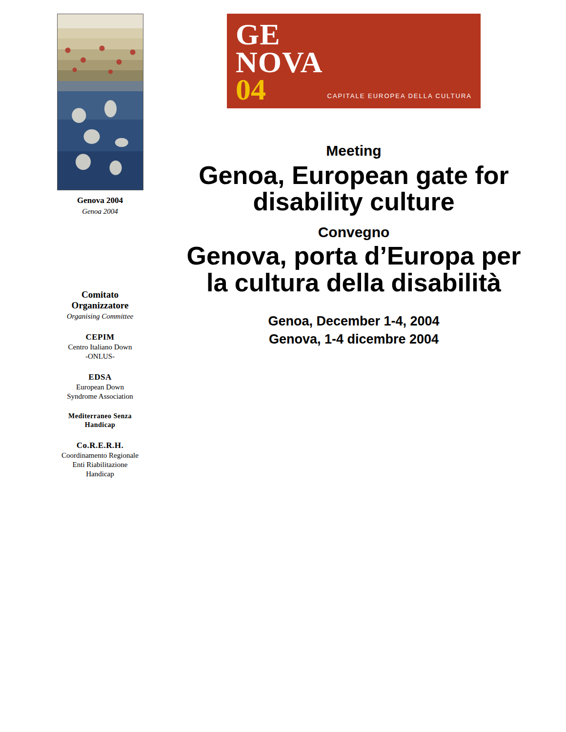Genova 2004
Genoa 2004
Comitato
Organizzatore
Organising Committee
CEPIM
Centro Italiano Down
-ONLUS-
EDSA
European Down
Syndrome Association
Mediterraneo Senza
Handicap
Co.R.E.R.H.
Coordinamento Regionale
Enti Riabilitazione
Handicap
GE NOVA
04 Capitale Europea della Cultura
Meeting
Genoa, European gate for disability culture
Convegno
Genova, porta d’Europa per la cultura della disabilità
Genoa, December 1-4, 2004
Genova, 1-4 dicembre 2004